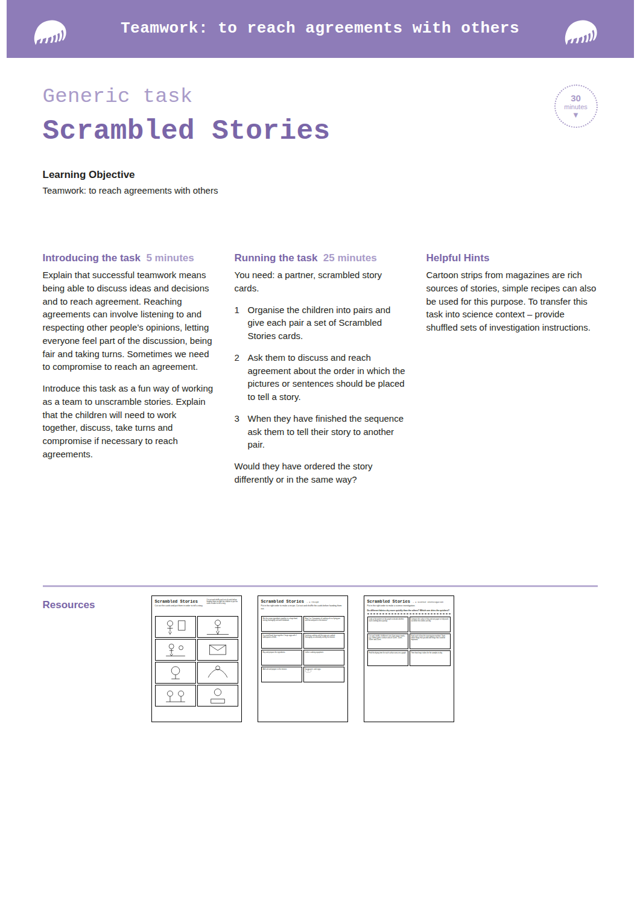Teamwork: to reach agreements with others
Generic task
Scrambled Stories
30 minutes ▼
Learning Objective
Teamwork: to reach agreements with others
Introducing the task 5 minutes
Explain that successful teamwork means being able to discuss ideas and decisions and to reach agreement. Reaching agreements can involve listening to and respecting other people’s opinions, letting everyone feel part of the discussion, being fair and taking turns. Sometimes we need to compromise to reach an agreement.
Introduce this task as a fun way of working as a team to unscramble stories. Explain that the children will need to work together, discuss, take turns and compromise if necessary to reach agreements.
Running the task 25 minutes
You need: a partner, scrambled story cards.
Organise the children into pairs and give each pair a set of Scrambled Stories cards.
Ask them to discuss and reach agreement about the order in which the pictures or sentences should be placed to tell a story.
When they have finished the sequence ask them to tell their story to another pair.
Would they have ordered the story differently or in the same way?
Helpful Hints
Cartoon strips from magazines are rich sources of stories, simple recipes can also be used for this purpose. To transfer this task into science context – provide shuffled sets of investigation instructions.
Resources
Scrambled Stories
Cut out the cards and put them in order to tell a story.
Cut out and shuffle each set of cards before handing them out. Ask the children to put the cards in order to tell a story.
Scrambled Stories – a recipe
Put in the right order to make a recipe. Cut out and shuffle the cards before handing them out.
Mix the recipe ingredients together in a large bowl, stirring thoroughly until well combined.
Heat 1 or 2 teaspoons of cooking oil in a frying pan until hot and pour in the mixture.
In a small bowl, beat together 2 large eggs with 2 tablespoons of milk.
Continue cooking until the eggs are cooked thoroughly, occasionally stirring the mixture.
Buy and prepare the ingredients.
Collect cooking equipment.
Add salt and pepper to the mixture.
Do not over cook eggs.
Scrambled Stories – a science investigation
Put in the right order to make a science investigation.
Do different fabrics dry more quickly than the others? Which one dries the quickest?
Look at the pattern on the graph to decide whether each clothing dries quickly.
Compare the colour of dry and wet paper to help work out when the clothes are dry.
Cut and ‘shuffle’ of different sizes from paper towels, e.g. clothes with a surface area of 10cm², 15cm², 20cm² and 25cm².
Soak each of two the investigation method. Think about things that you did and things that could be improved.
Find the drying time for each surface area on a graph.
Time how long it takes for the samples to dry.